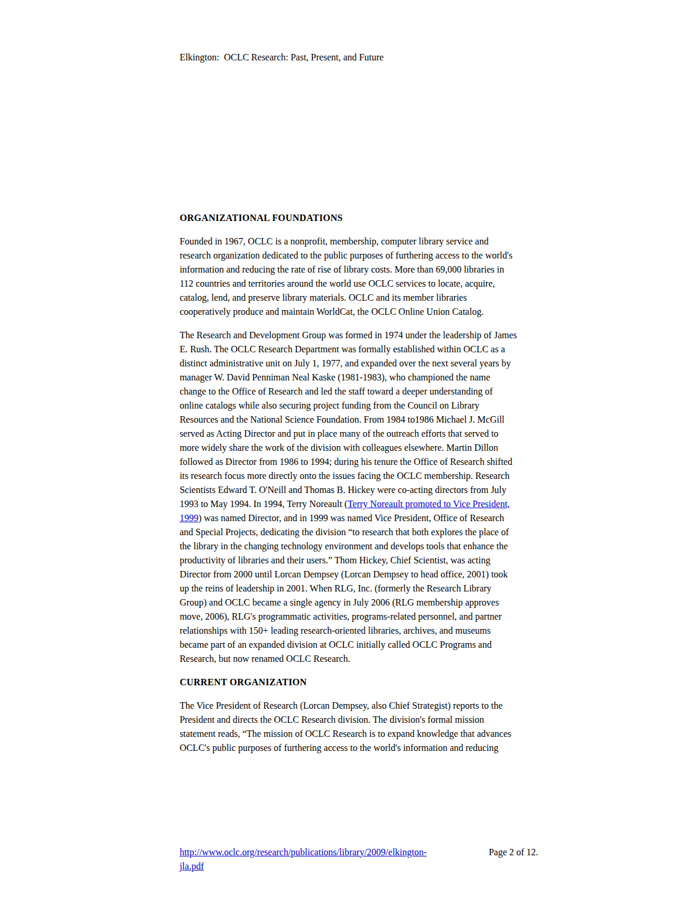Elkington: OCLC Research: Past, Present, and Future
ORGANIZATIONAL FOUNDATIONS
Founded in 1967, OCLC is a nonprofit, membership, computer library service and research organization dedicated to the public purposes of furthering access to the world's information and reducing the rate of rise of library costs. More than 69,000 libraries in 112 countries and territories around the world use OCLC services to locate, acquire, catalog, lend, and preserve library materials. OCLC and its member libraries cooperatively produce and maintain WorldCat, the OCLC Online Union Catalog.
The Research and Development Group was formed in 1974 under the leadership of James E. Rush. The OCLC Research Department was formally established within OCLC as a distinct administrative unit on July 1, 1977, and expanded over the next several years by manager W. David Penniman Neal Kaske (1981-1983), who championed the name change to the Office of Research and led the staff toward a deeper understanding of online catalogs while also securing project funding from the Council on Library Resources and the National Science Foundation. From 1984 to1986 Michael J. McGill served as Acting Director and put in place many of the outreach efforts that served to more widely share the work of the division with colleagues elsewhere. Martin Dillon followed as Director from 1986 to 1994; during his tenure the Office of Research shifted its research focus more directly onto the issues facing the OCLC membership. Research Scientists Edward T. O'Neill and Thomas B. Hickey were co-acting directors from July 1993 to May 1994. In 1994, Terry Noreault (Terry Noreault promoted to Vice President, 1999) was named Director, and in 1999 was named Vice President, Office of Research and Special Projects, dedicating the division “to research that both explores the place of the library in the changing technology environment and develops tools that enhance the productivity of libraries and their users.” Thom Hickey, Chief Scientist, was acting Director from 2000 until Lorcan Dempsey (Lorcan Dempsey to head office, 2001) took up the reins of leadership in 2001. When RLG, Inc. (formerly the Research Library Group) and OCLC became a single agency in July 2006 (RLG membership approves move, 2006), RLG's programmatic activities, programs-related personnel, and partner relationships with 150+ leading research-oriented libraries, archives, and museums became part of an expanded division at OCLC initially called OCLC Programs and Research, but now renamed OCLC Research.
CURRENT ORGANIZATION
The Vice President of Research (Lorcan Dempsey, also Chief Strategist) reports to the President and directs the OCLC Research division. The division's formal mission statement reads, “The mission of OCLC Research is to expand knowledge that advances OCLC's public purposes of furthering access to the world's information and reducing
http://www.oclc.org/research/publications/library/2009/elkington-jla.pdf Page 2 of 12.